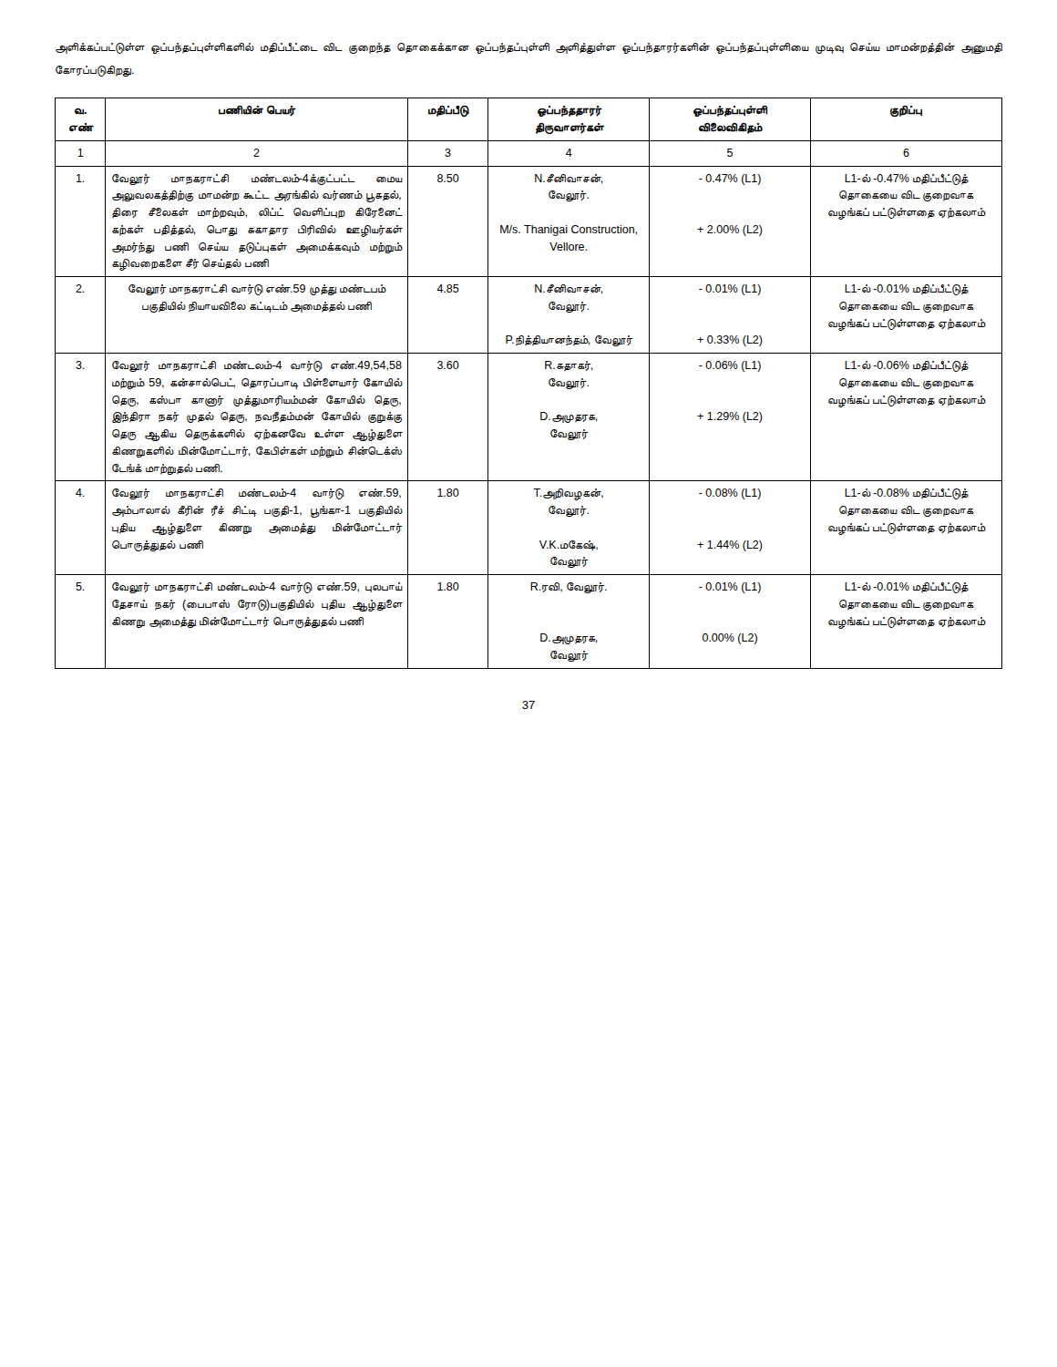அளிக்கப்பட்டுள்ள ஒப்பந்தப்புள்ளிகளில் மதிப்பீட்டை விட குறைந்த தொகைக்கான ஒப்பந்தப்புள்ளி அளித்துள்ள ஒப்பந்தாரர்களின் ஒப்பந்தப்புள்ளியை முடிவு செய்ய மாமன்றத்தின் அனுமதி கோரப்படுகிறது.
| வ. எண் | பணியின் பெயர் | மதிப்பீடு | ஒப்பந்ததாரர் திருவாளர்கள் | ஒப்பந்தப்புள்ளி விலைவிகிதம் | குறிப்பு |
| --- | --- | --- | --- | --- | --- |
| 1 | 2 | 3 | 4 | 5 | 6 |
| 1. | வேலூர் மாநகராட்சி மண்டலம்-4க்குட்பட்ட மைய அலுவலகத்திற்கு மாமன்ற கூட்ட அரங்கில் வர்ணம் பூசுதல், திரை சீலைகள் மாற்றவும், லிப்ட் வெளிப்புற கிரேனைட் கற்கள் பதித்தல், பொது சுகாதார பிரிவில் ஊழியர்கள் அமர்ந்து பணி செய்ய தடுப்புகள் அமைக்கவும் மற்றும் கழிவறைகளை சீர் செய்தல் பணி | 8.50 | N.சீனிவாசன், வேலூர். M/s. Thanigai Construction, Vellore. | - 0.47% (L1) + 2.00% (L2) | L1-ல் -0.47% மதிப்பீட்டுத் தொகையை விட குறைவாக வழங்கப் பட்டுள்ளதை ஏற்கலாம் |
| 2. | வேலூர் மாநகராட்சி வார்டு எண்.59 முத்து மண்டபம் பகுதியில் நியாயவிலை கட்டிடம் அமைத்தல் பணி | 4.85 | N.சீனிவாசன், வேலூர். P.நித்தியானந்தம், வேலூர் | - 0.01% (L1) + 0.33% (L2) | L1-ல் -0.01% மதிப்பீட்டுத் தொகையை விட குறைவாக வழங்கப் பட்டுள்ளதை ஏற்கலாம் |
| 3. | வேலூர் மாநகராட்சி மண்டலம்-4 வார்டு எண்.49,54,58 மற்றும் 59, கன்சால்பெட், தொரப்பாடி பிள்ளையார் கோயில் தெரு, கஸ்பா கானார் முத்துமாரியம்மன் கோயில் தெரு, இந்திரா நகர் முதல் தெரு, நவநீதம்மன் கோயில் குறுக்கு தெரு ஆகிய தெருக்களில் ஏற்கனவே உள்ள ஆழ்துளை கிணறுகளில் மின்மோட்டார், கேபிள்கள் மற்றும் சின்டெக்ஸ் டேங்க் மாற்றுதல் பணி. | 3.60 | R.சுதாகர், வேலூர். D.அமுதரசு, வேலூர் | - 0.06% (L1) + 1.29% (L2) | L1-ல் -0.06% மதிப்பீட்டுத் தொகையை விட குறைவாக வழங்கப் பட்டுள்ளதை ஏற்கலாம் |
| 4. | வேலூர் மாநகராட்சி மண்டலம்-4 வார்டு எண்.59, அம்பாலால் கீரின் ரீச் சிட்டி பகுதி-1, பூங்கா-1 பகுதியில் புதிய ஆழ்துளை கிணறு அமைத்து மின்மோட்டார் பொருத்துதல் பணி | 1.80 | T.அறிவழகன், வேலூர். V.K.மகேஷ், வேலூர் | - 0.08% (L1) + 1.44% (L2) | L1-ல் -0.08% மதிப்பீட்டுத் தொகையை விட குறைவாக வழங்கப் பட்டுள்ளதை ஏற்கலாம் |
| 5. | வேலூர் மாநகராட்சி மண்டலம்-4 வார்டு எண்.59, புலபாய் தேசாய் நகர் (பைபாஸ் ரோடு)பகுதியில் புதிய ஆழ்துளை கிணறு அமைத்து மின்மோட்டார் பொருத்துதல் பணி | 1.80 | R.ரவி, வேலூர். D.அமுதரசு, வேலூர் | - 0.01% (L1) 0.00% (L2) | L1-ல் -0.01% மதிப்பீட்டுத் தொகையை விட குறைவாக வழங்கப் பட்டுள்ளதை ஏற்கலாம் |
37